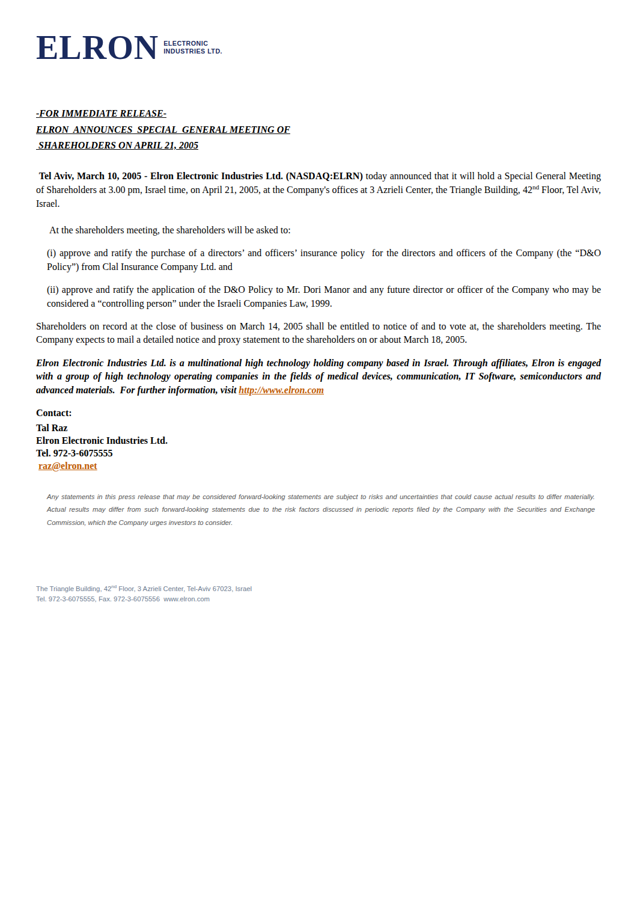ELRON ELECTRONIC
INDUSTRIES LTD.
-FOR IMMEDIATE RELEASE-
ELRON ANNOUNCES SPECIAL GENERAL MEETING OF
SHAREHOLDERS ON APRIL 21, 2005
Tel Aviv, March 10, 2005 - Elron Electronic Industries Ltd. (NASDAQ:ELRN) today announced that it will hold a Special General Meeting of Shareholders at 3.00 pm, Israel time, on April 21, 2005, at the Company's offices at 3 Azrieli Center, the Triangle Building, 42nd Floor, Tel Aviv, Israel.
At the shareholders meeting, the shareholders will be asked to:
(i) approve and ratify the purchase of a directors’ and officers’ insurance policy for the directors and officers of the Company (the “D&O Policy”) from Clal Insurance Company Ltd. and
(ii) approve and ratify the application of the D&O Policy to Mr. Dori Manor and any future director or officer of the Company who may be considered a “controlling person” under the Israeli Companies Law, 1999.
Shareholders on record at the close of business on March 14, 2005 shall be entitled to notice of and to vote at, the shareholders meeting. The Company expects to mail a detailed notice and proxy statement to the shareholders on or about March 18, 2005.
Elron Electronic Industries Ltd. is a multinational high technology holding company based in Israel. Through affiliates, Elron is engaged with a group of high technology operating companies in the fields of medical devices, communication, IT Software, semiconductors and advanced materials. For further information, visit http://www.elron.com
Contact:
Tal Raz
Elron Electronic Industries Ltd.
Tel. 972-3-6075555
raz@elron.net
Any statements in this press release that may be considered forward-looking statements are subject to risks and uncertainties that could cause actual results to differ materially. Actual results may differ from such forward-looking statements due to the risk factors discussed in periodic reports filed by the Company with the Securities and Exchange Commission, which the Company urges investors to consider.
The Triangle Building, 42nd Floor, 3 Azrieli Center, Tel-Aviv 67023, Israel
Tel. 972-3-6075555, Fax. 972-3-6075556 www.elron.com